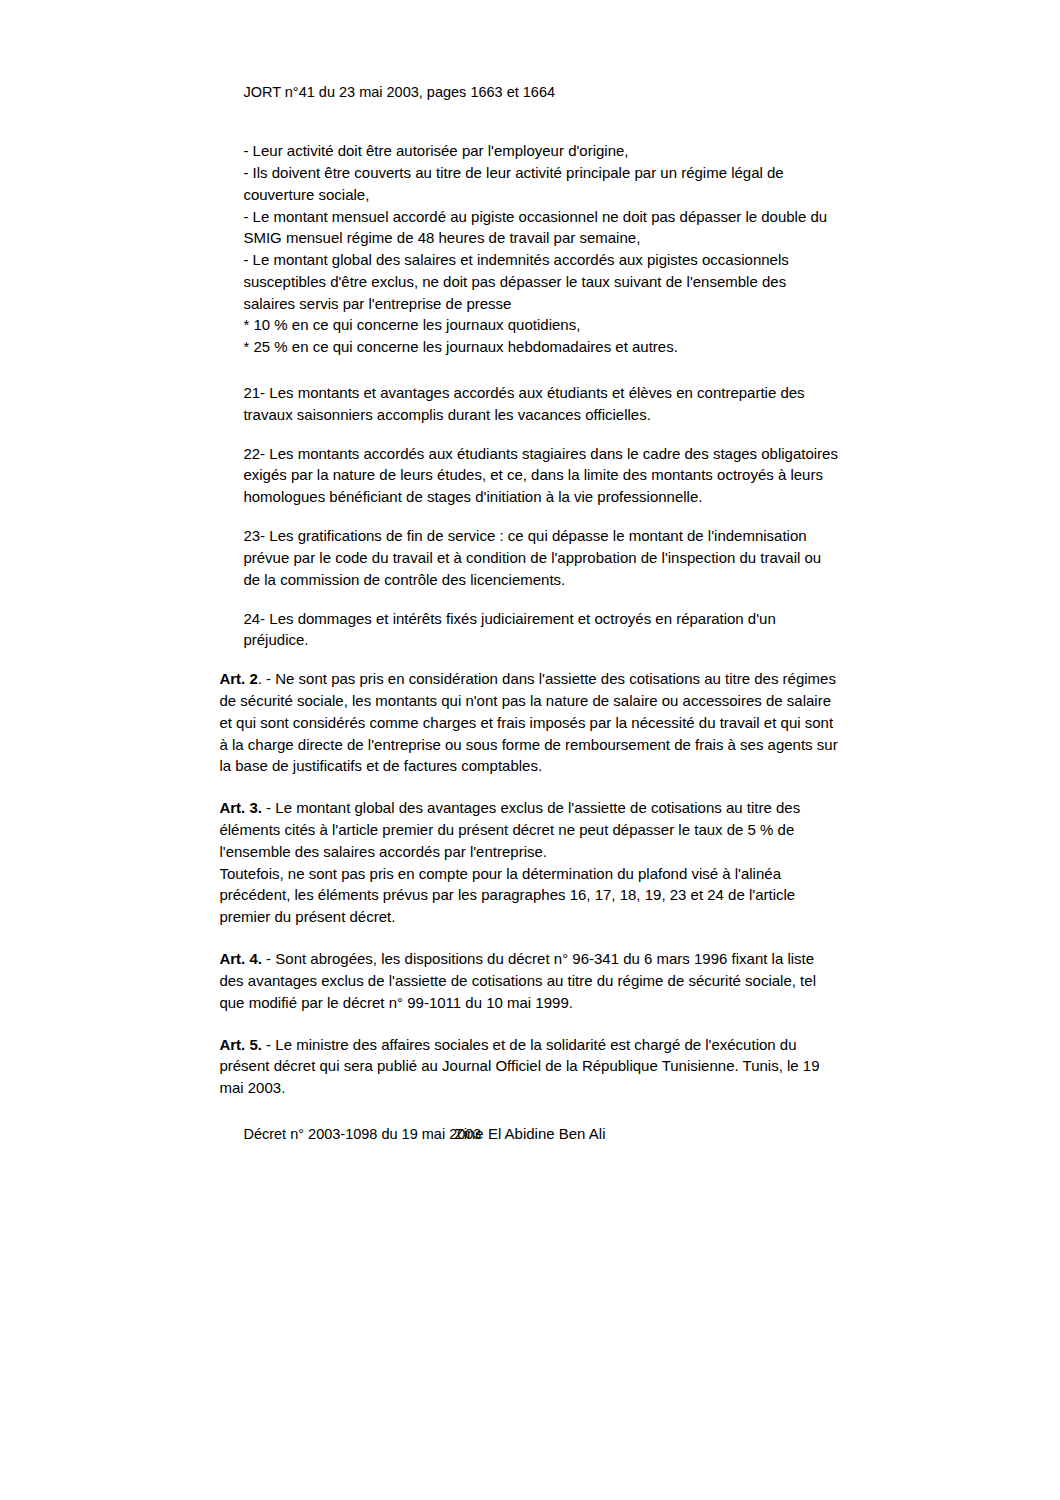JORT n°41 du 23 mai 2003, pages 1663 et 1664
- Leur activité doit être autorisée par l'employeur d'origine,
- Ils doivent être couverts au titre de leur activité principale par un régime légal de couverture sociale,
- Le montant mensuel accordé au pigiste occasionnel ne doit pas dépasser le double du SMIG mensuel régime de 48 heures de travail par semaine,
- Le montant global des salaires et indemnités accordés aux pigistes occasionnels susceptibles d'être exclus, ne doit pas dépasser le taux suivant de l'ensemble des salaires servis par l'entreprise de presse
* 10 % en ce qui concerne les journaux quotidiens,
* 25 % en ce qui concerne les journaux hebdomadaires et autres.
21- Les montants et avantages accordés aux étudiants et élèves en contrepartie des travaux saisonniers accomplis durant les vacances officielles.
22- Les montants accordés aux étudiants stagiaires dans le cadre des stages obligatoires exigés par la nature de leurs études, et ce, dans la limite des montants octroyés à leurs homologues bénéficiant de stages d'initiation à la vie professionnelle.
23- Les gratifications de fin de service : ce qui dépasse le montant de l'indemnisation prévue par le code du travail et à condition de l'approbation de l'inspection du travail ou de la commission de contrôle des licenciements.
24- Les dommages et intérêts fixés judiciairement et octroyés en réparation d'un préjudice.
Art. 2. - Ne sont pas pris en considération dans l'assiette des cotisations au titre des régimes de sécurité sociale, les montants qui n'ont pas la nature de salaire ou accessoires de salaire et qui sont considérés comme charges et frais imposés par la nécessité du travail et qui sont à la charge directe de l'entreprise ou sous forme de remboursement de frais à ses agents sur la base de justificatifs et de factures comptables.
Art. 3. - Le montant global des avantages exclus de l'assiette de cotisations au titre des éléments cités à l'article premier du présent décret ne peut dépasser le taux de 5 % de l'ensemble des salaires accordés par l'entreprise.
Toutefois, ne sont pas pris en compte pour la détermination du plafond visé à l'alinéa précédent, les éléments prévus par les paragraphes 16, 17, 18, 19, 23 et 24 de l'article premier du présent décret.
Art. 4. - Sont abrogées, les dispositions du décret n° 96-341 du 6 mars 1996 fixant la liste des avantages exclus de l'assiette de cotisations au titre du régime de sécurité sociale, tel que modifié par le décret n° 99-1011 du 10 mai 1999.
Art. 5. - Le ministre des affaires sociales et de la solidarité est chargé de l'exécution du présent décret qui sera publié au Journal Officiel de la République Tunisienne. Tunis, le 19 mai 2003.
Zine El Abidine Ben Ali
Décret n° 2003-1098 du 19 mai 2003